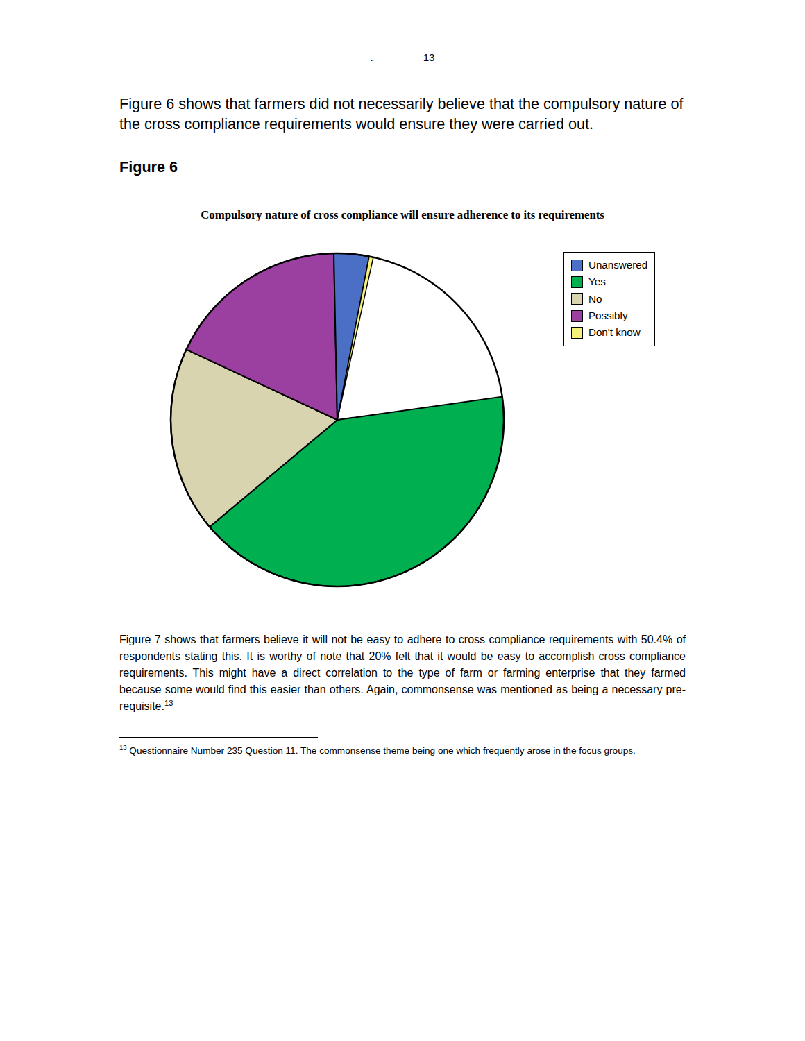. 13
Figure 6 shows that farmers did not necessarily believe that the compulsory nature of the cross compliance requirements would ensure they were carried out.
Figure 6
Compulsory nature of cross compliance will ensure adherence to its requirements
Compulsory nature of cross compliance will ensure adherence to its requirements Pie chart with slices: Yes (largest, green), Possibly (purple), No (beige), Unanswered (blue), Don't know (yellow, very small).
Unanswered
Yes
No
Possibly
Don't know
Figure 7 shows that farmers believe it will not be easy to adhere to cross compliance requirements with 50.4% of respondents stating this. It is worthy of note that 20% felt that it would be easy to accomplish cross compliance requirements. This might have a direct correlation to the type of farm or farming enterprise that they farmed because some would find this easier than others. Again, commonsense was mentioned as being a necessary pre-requisite.13
13 Questionnaire Number 235 Question 11. The commonsense theme being one which frequently arose in the focus groups.